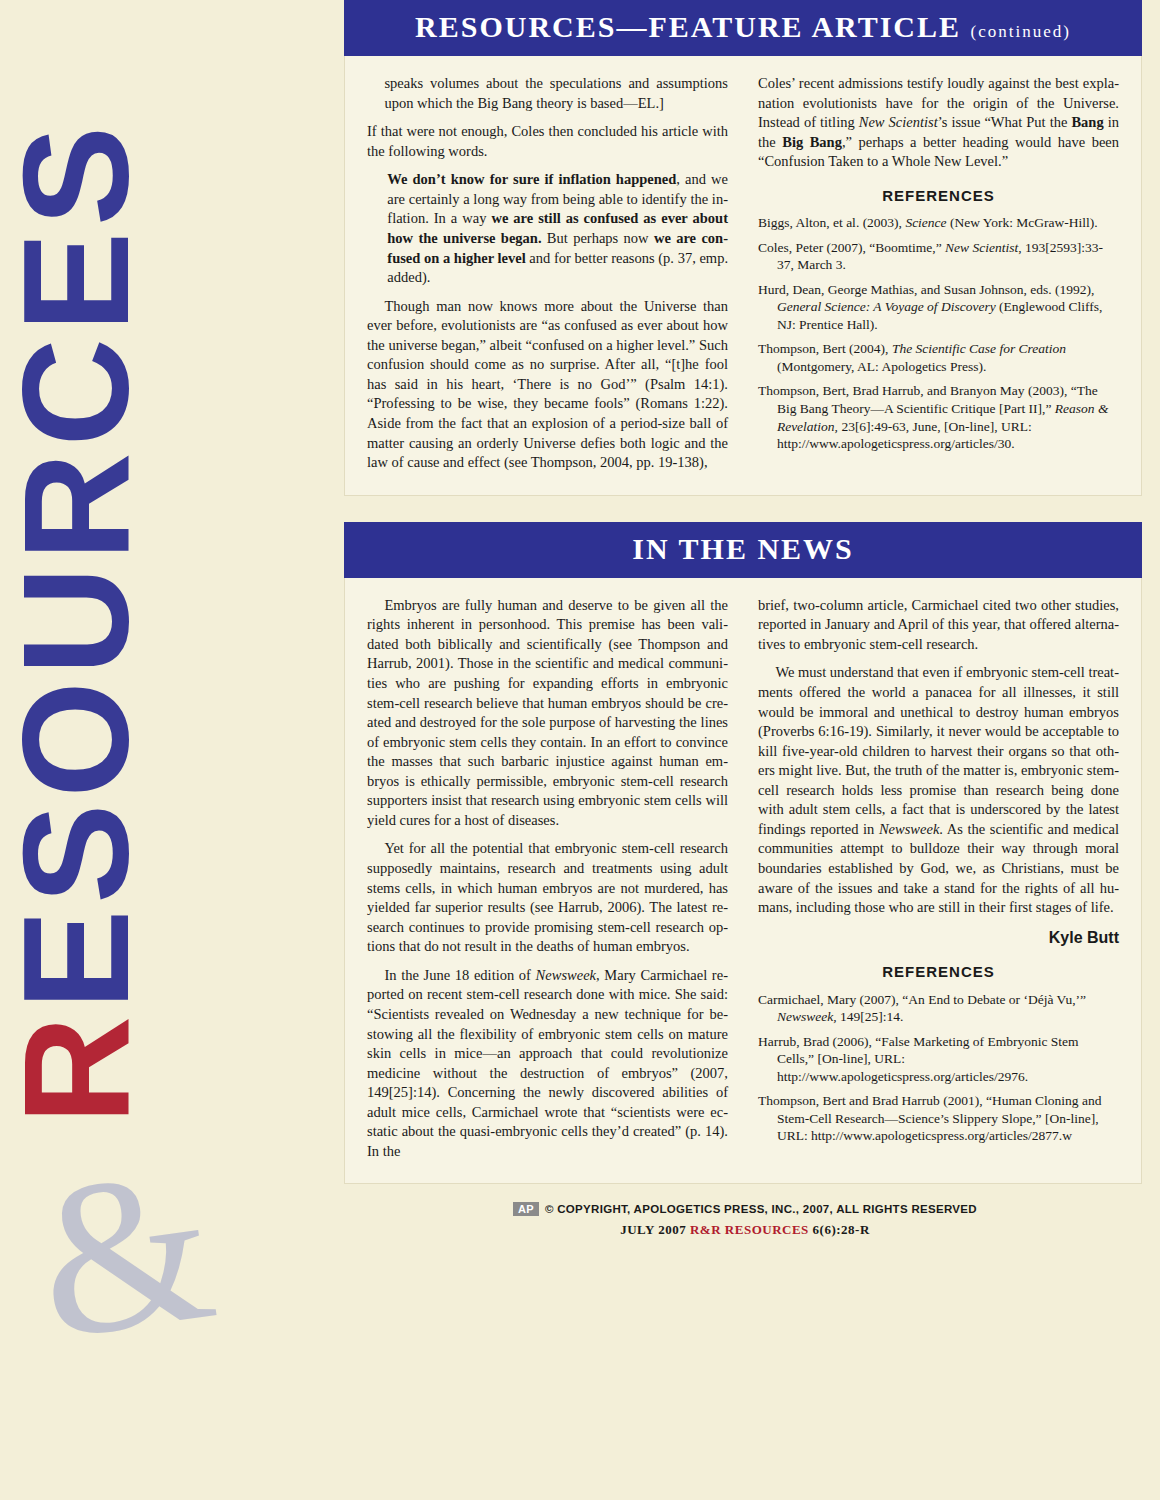RESOURCES
&
Resources—Feature Article (continued)
speaks volumes about the speculations and assumptions upon which the Big Bang theory is based—EL.]
If that were not enough, Coles then concluded his article with the following words.
We don’t know for sure if inflation happened, and we are certainly a long way from being able to identify the inflation. In a way we are still as confused as ever about how the universe began. But perhaps now we are confused on a higher level and for better reasons (p. 37, emp. added).
Though man now knows more about the Universe than ever before, evolutionists are “as confused as ever about how the universe began,” albeit “confused on a higher level.” Such confusion should come as no surprise. After all, “[t]he fool has said in his heart, ‘There is no God’” (Psalm 14:1). “Professing to be wise, they became fools” (Romans 1:22). Aside from the fact that an explosion of a period-size ball of matter causing an orderly Universe defies both logic and the law of cause and effect (see Thompson, 2004, pp. 19-138),
Coles’ recent admissions testify loudly against the best explanation evolutionists have for the origin of the Universe. Instead of titling New Scientist’s issue “What Put the Bang in the Big Bang,” perhaps a better heading would have been “Confusion Taken to a Whole New Level.”
REFERENCES
Biggs, Alton, et al. (2003), Science (New York: McGraw-Hill).
Coles, Peter (2007), “Boomtime,” New Scientist, 193[2593]:33-37, March 3.
Hurd, Dean, George Mathias, and Susan Johnson, eds. (1992), General Science: A Voyage of Discovery (Englewood Cliffs, NJ: Prentice Hall).
Thompson, Bert (2004), The Scientific Case for Creation (Montgomery, AL: Apologetics Press).
Thompson, Bert, Brad Harrub, and Branyon May (2003), “The Big Bang Theory—A Scientific Critique [Part II],” Reason & Revelation, 23[6]:49-63, June, [On-line], URL: http://www.apologeticspress.org/articles/30.
In The News
Embryos are fully human and deserve to be given all the rights inherent in personhood. This premise has been validated both biblically and scientifically (see Thompson and Harrub, 2001). Those in the scientific and medical communities who are pushing for expanding efforts in embryonic stem-cell research believe that human embryos should be created and destroyed for the sole purpose of harvesting the lines of embryonic stem cells they contain. In an effort to convince the masses that such barbaric injustice against human embryos is ethically permissible, embryonic stem-cell research supporters insist that research using embryonic stem cells will yield cures for a host of diseases.
Yet for all the potential that embryonic stem-cell research supposedly maintains, research and treatments using adult stems cells, in which human embryos are not murdered, has yielded far superior results (see Harrub, 2006). The latest research continues to provide promising stem-cell research options that do not result in the deaths of human embryos.
In the June 18 edition of Newsweek, Mary Carmichael reported on recent stem-cell research done with mice. She said: “Scientists revealed on Wednesday a new technique for bestowing all the flexibility of embryonic stem cells on mature skin cells in mice—an approach that could revolutionize medicine without the destruction of embryos” (2007, 149[25]:14). Concerning the newly discovered abilities of adult mice cells, Carmichael wrote that “scientists were ecstatic about the quasi-embryonic cells they’d created” (p. 14). In the
brief, two-column article, Carmichael cited two other studies, reported in January and April of this year, that offered alternatives to embryonic stem-cell research.
We must understand that even if embryonic stem-cell treatments offered the world a panacea for all illnesses, it still would be immoral and unethical to destroy human embryos (Proverbs 6:16-19). Similarly, it never would be acceptable to kill five-year-old children to harvest their organs so that others might live. But, the truth of the matter is, embryonic stem-cell research holds less promise than research being done with adult stem cells, a fact that is underscored by the latest findings reported in Newsweek. As the scientific and medical communities attempt to bulldoze their way through moral boundaries established by God, we, as Christians, must be aware of the issues and take a stand for the rights of all humans, including those who are still in their first stages of life.
Kyle Butt
REFERENCES
Carmichael, Mary (2007), “An End to Debate or ‘Déjà Vu,’” Newsweek, 149[25]:14.
Harrub, Brad (2006), “False Marketing of Embryonic Stem Cells,” [On-line], URL: http://www.apologeticspress.org/articles/2976.
Thompson, Bert and Brad Harrub (2001), “Human Cloning and Stem-Cell Research—Science’s Slippery Slope,” [On-line], URL: http://www.apologeticspress.org/articles/2877.w
AP© COPYRIGHT, APOLOGETICS PRESS, INC., 2007, ALL RIGHTS RESERVED
JULY 2007 R&R RESOURCES 6(6):28-R